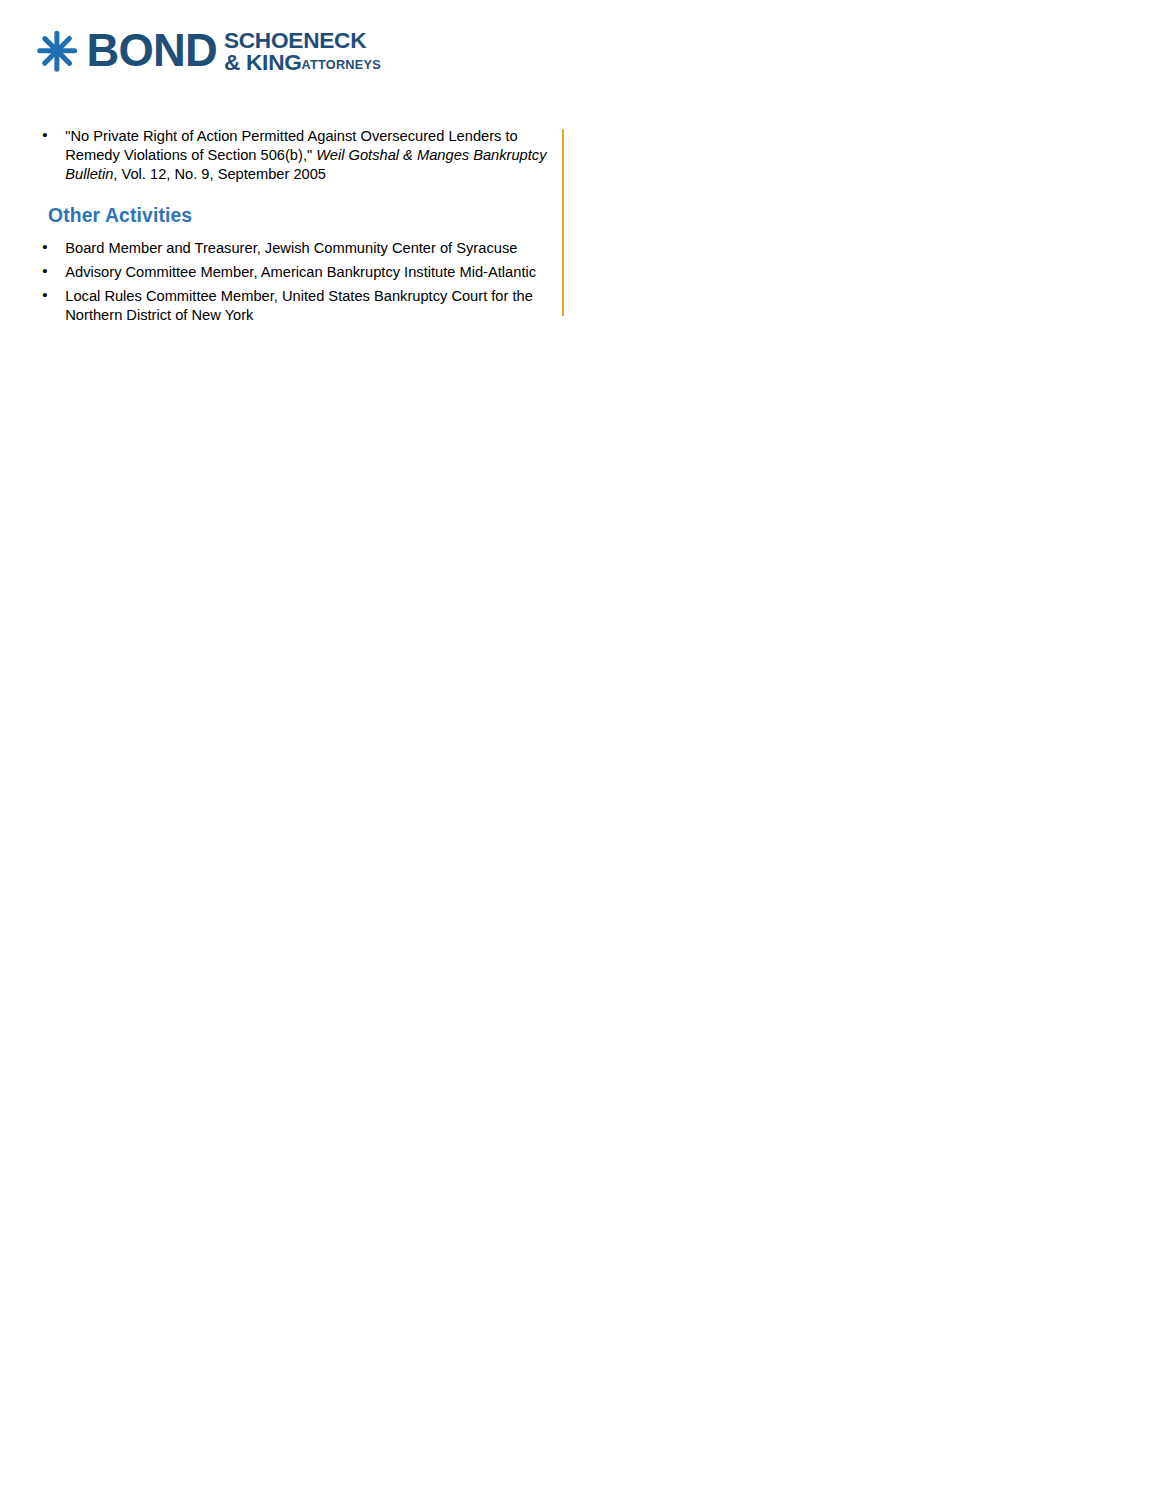BOND
SCHOENECK
& KINGATTORNEYS
"No Private Right of Action Permitted Against Oversecured Lenders to Remedy Violations of Section 506(b)," Weil Gotshal & Manges Bankruptcy Bulletin, Vol. 12, No. 9, September 2005
Other Activities
Board Member and Treasurer, Jewish Community Center of Syracuse
Advisory Committee Member, American Bankruptcy Institute Mid-Atlantic
Local Rules Committee Member, United States Bankruptcy Court for the Northern District of New York